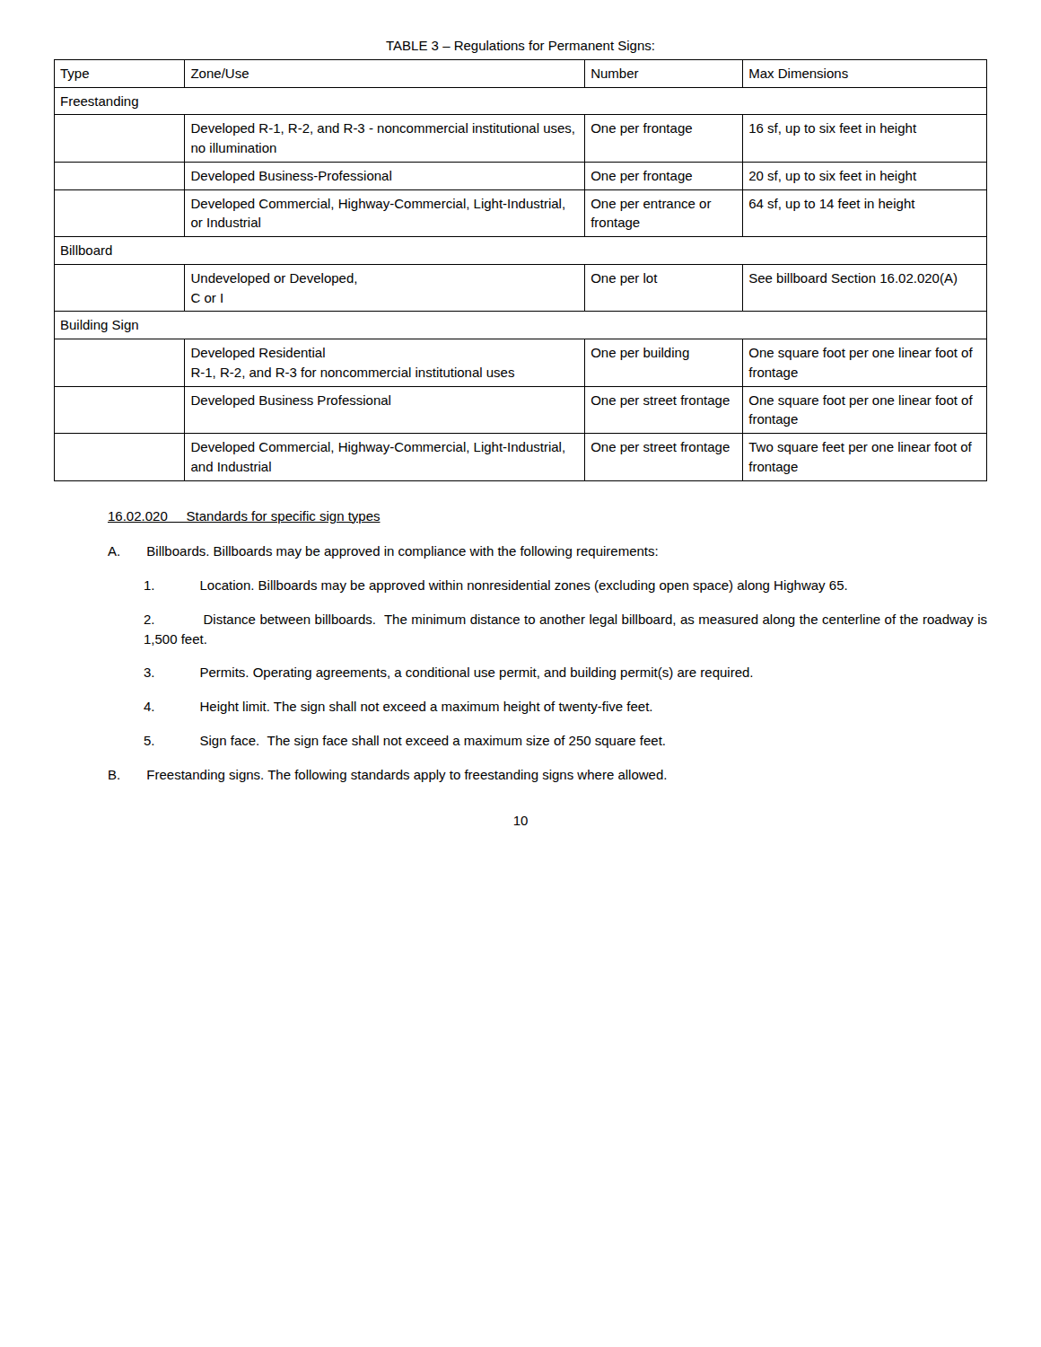TABLE 3 – Regulations for Permanent Signs:
| Type | Zone/Use | Number | Max Dimensions |
| --- | --- | --- | --- |
| Freestanding |
| | Developed R-1, R-2, and R-3 - noncommercial institutional uses, no illumination | One per frontage | 16 sf, up to six feet in height |
| | Developed Business-Professional | One per frontage | 20 sf, up to six feet in height |
| | Developed Commercial, Highway-Commercial, Light-Industrial, or Industrial | One per entrance or frontage | 64 sf, up to 14 feet in height |
| Billboard |
| | Undeveloped or Developed, C or I | One per lot | See billboard Section 16.02.020(A) |
| Building Sign |
| | Developed Residential R-1, R-2, and R-3 for noncommercial institutional uses | One per building | One square foot per one linear foot of frontage |
| | Developed Business Professional | One per street frontage | One square foot per one linear foot of frontage |
| | Developed Commercial, Highway-Commercial, Light-Industrial, and Industrial | One per street frontage | Two square feet per one linear foot of frontage |
16.02.020 Standards for specific sign types
A. Billboards. Billboards may be approved in compliance with the following requirements:
1. Location. Billboards may be approved within nonresidential zones (excluding open space) along Highway 65.
2. Distance between billboards. The minimum distance to another legal billboard, as measured along the centerline of the roadway is 1,500 feet.
3. Permits. Operating agreements, a conditional use permit, and building permit(s) are required.
4. Height limit. The sign shall not exceed a maximum height of twenty-five feet.
5. Sign face. The sign face shall not exceed a maximum size of 250 square feet.
B. Freestanding signs. The following standards apply to freestanding signs where allowed.
10